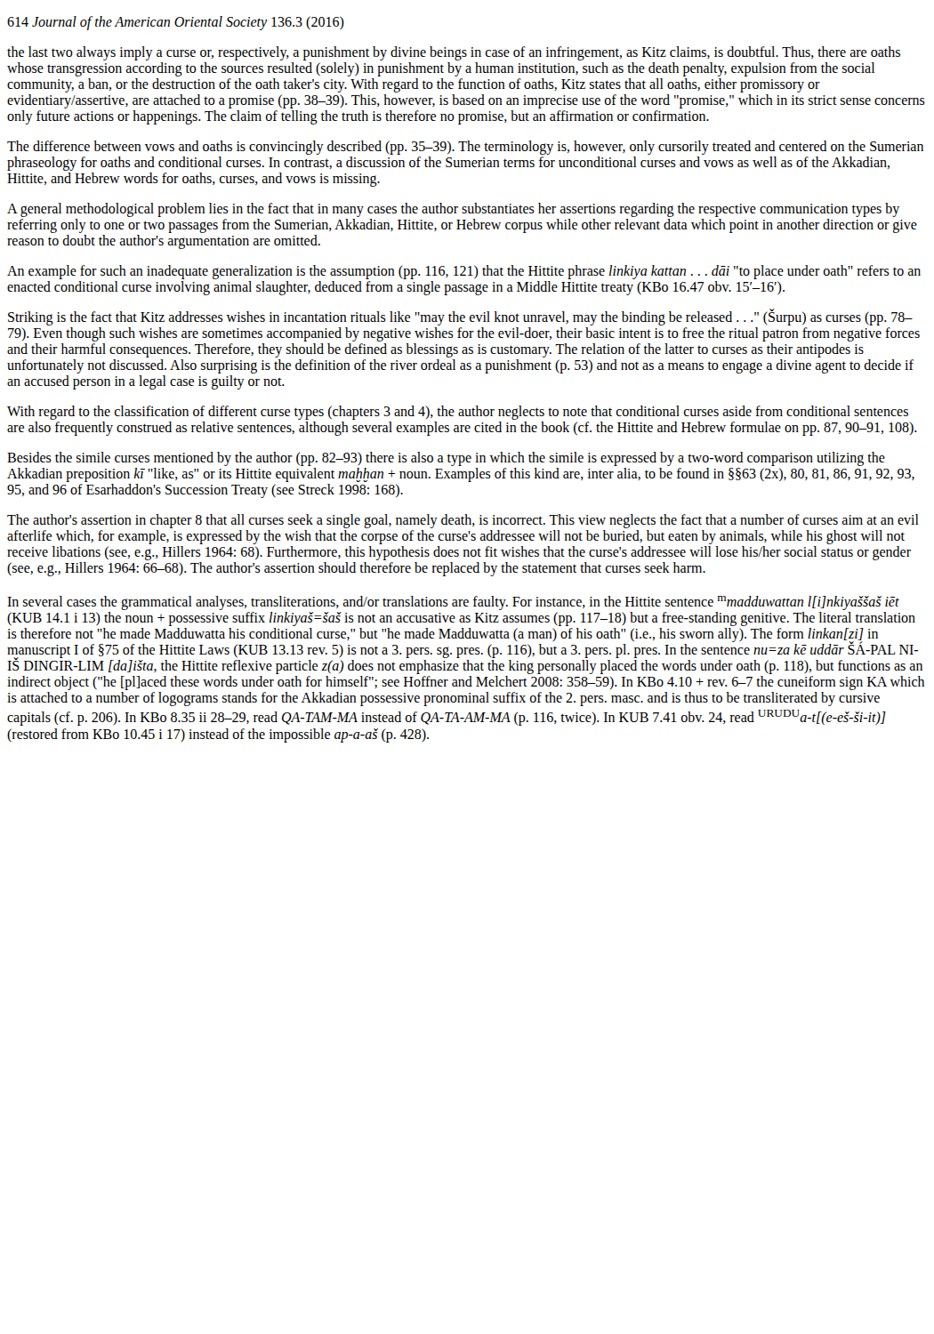614 Journal of the American Oriental Society 136.3 (2016)
the last two always imply a curse or, respectively, a punishment by divine beings in case of an infringement, as Kitz claims, is doubtful. Thus, there are oaths whose transgression according to the sources resulted (solely) in punishment by a human institution, such as the death penalty, expulsion from the social community, a ban, or the destruction of the oath taker's city. With regard to the function of oaths, Kitz states that all oaths, either promissory or evidentiary/assertive, are attached to a promise (pp. 38–39). This, however, is based on an imprecise use of the word "promise," which in its strict sense concerns only future actions or happenings. The claim of telling the truth is therefore no promise, but an affirmation or confirmation.
The difference between vows and oaths is convincingly described (pp. 35–39). The terminology is, however, only cursorily treated and centered on the Sumerian phraseology for oaths and conditional curses. In contrast, a discussion of the Sumerian terms for unconditional curses and vows as well as of the Akkadian, Hittite, and Hebrew words for oaths, curses, and vows is missing.
A general methodological problem lies in the fact that in many cases the author substantiates her assertions regarding the respective communication types by referring only to one or two passages from the Sumerian, Akkadian, Hittite, or Hebrew corpus while other relevant data which point in another direction or give reason to doubt the author's argumentation are omitted.
An example for such an inadequate generalization is the assumption (pp. 116, 121) that the Hittite phrase linkiya kattan . . . dāi "to place under oath" refers to an enacted conditional curse involving animal slaughter, deduced from a single passage in a Middle Hittite treaty (KBo 16.47 obv. 15′–16′).
Striking is the fact that Kitz addresses wishes in incantation rituals like "may the evil knot unravel, may the binding be released . . ." (Šurpu) as curses (pp. 78–79). Even though such wishes are sometimes accompanied by negative wishes for the evil-doer, their basic intent is to free the ritual patron from negative forces and their harmful consequences. Therefore, they should be defined as blessings as is customary. The relation of the latter to curses as their antipodes is unfortunately not discussed. Also surprising is the definition of the river ordeal as a punishment (p. 53) and not as a means to engage a divine agent to decide if an accused person in a legal case is guilty or not.
With regard to the classification of different curse types (chapters 3 and 4), the author neglects to note that conditional curses aside from conditional sentences are also frequently construed as relative sentences, although several examples are cited in the book (cf. the Hittite and Hebrew formulae on pp. 87, 90–91, 108).
Besides the simile curses mentioned by the author (pp. 82–93) there is also a type in which the simile is expressed by a two-word comparison utilizing the Akkadian preposition kī "like, as" or its Hittite equivalent maḫḫan + noun. Examples of this kind are, inter alia, to be found in §§63 (2x), 80, 81, 86, 91, 92, 93, 95, and 96 of Esarhaddon's Succession Treaty (see Streck 1998: 168).
The author's assertion in chapter 8 that all curses seek a single goal, namely death, is incorrect. This view neglects the fact that a number of curses aim at an evil afterlife which, for example, is expressed by the wish that the corpse of the curse's addressee will not be buried, but eaten by animals, while his ghost will not receive libations (see, e.g., Hillers 1964: 68). Furthermore, this hypothesis does not fit wishes that the curse's addressee will lose his/her social status or gender (see, e.g., Hillers 1964: 66–68). The author's assertion should therefore be replaced by the statement that curses seek harm.
In several cases the grammatical analyses, transliterations, and/or translations are faulty. For instance, in the Hittite sentence mmadduwattan l[i]nkiyaššaš iēt (KUB 14.1 i 13) the noun + possessive suffix linkiyaš=šaš is not an accusative as Kitz assumes (pp. 117–18) but a free-standing genitive. The literal translation is therefore not "he made Madduwatta his conditional curse," but "he made Madduwatta (a man) of his oath" (i.e., his sworn ally). The form linkan[zi] in manuscript I of §75 of the Hittite Laws (KUB 13.13 rev. 5) is not a 3. pers. sg. pres. (p. 116), but a 3. pers. pl. pres. In the sentence nu=za kē uddār ŠÁ-PAL NI-IŠ DINGIR-LIM [da]išta, the Hittite reflexive particle z(a) does not emphasize that the king personally placed the words under oath (p. 118), but functions as an indirect object ("he [pl]aced these words under oath for himself"; see Hoffner and Melchert 2008: 358–59). In KBo 4.10 + rev. 6–7 the cuneiform sign KA which is attached to a number of logograms stands for the Akkadian possessive pronominal suffix of the 2. pers. masc. and is thus to be transliterated by cursive capitals (cf. p. 206). In KBo 8.35 ii 28–29, read QA-TAM-MA instead of QA-TA-AM-MA (p. 116, twice). In KUB 7.41 obv. 24, read URUDUa-t[(e-eš-ši-it)] (restored from KBo 10.45 i 17) instead of the impossible ap-a-aš (p. 428).